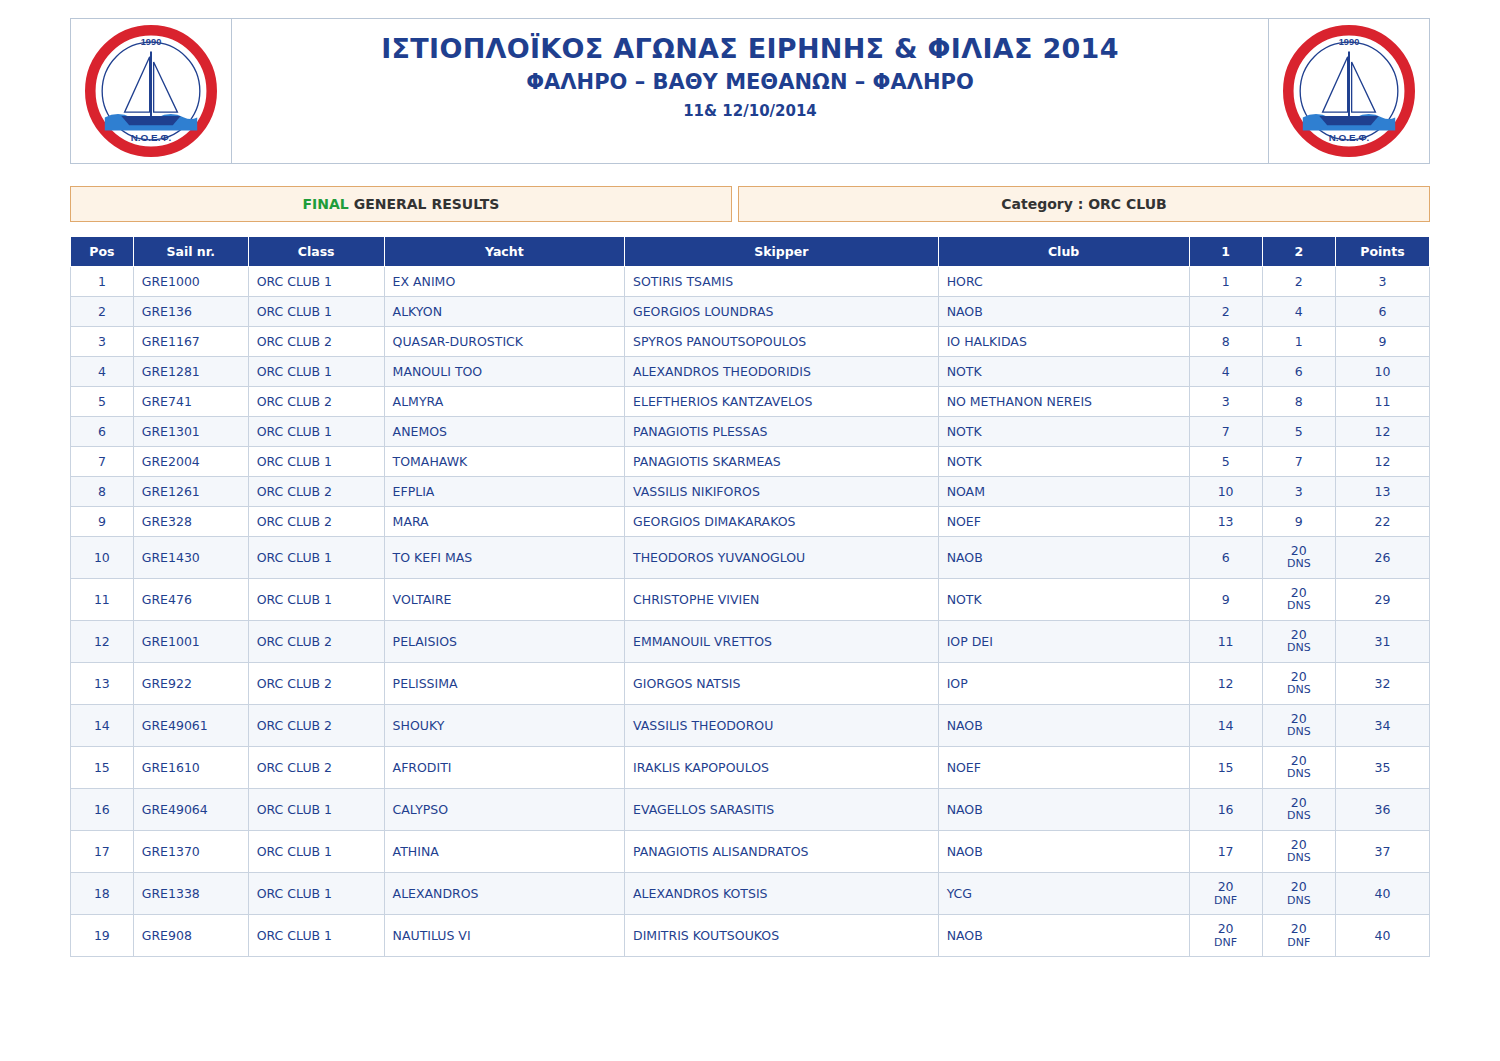1990 Ν.Ο.Ε.Φ.
ΙΣΤΙΟΠΛΟΪΚΟΣ ΑΓΩΝΑΣ ΕΙΡΗΝΗΣ & ΦΙΛΙΑΣ 2014
ΦΑΛΗΡΟ – ΒΑΘΥ ΜΕΘΑΝΩΝ – ΦΑΛΗΡΟ
11& 12/10/2014
1990 Ν.Ο.Ε.Φ.
FINAL GENERAL RESULTS
Category : ORC CLUB
| Pos | Sail nr. | Class | Yacht | Skipper | Club | 1 | 2 | Points |
| --- | --- | --- | --- | --- | --- | --- | --- | --- |
| 1 | GRE1000 | ORC CLUB 1 | EX ANIMO | SOTIRIS TSAMIS | HORC | 1 | 2 | 3 |
| 2 | GRE136 | ORC CLUB 1 | ALKYON | GEORGIOS LOUNDRAS | NAOB | 2 | 4 | 6 |
| 3 | GRE1167 | ORC CLUB 2 | QUASAR-DUROSTICK | SPYROS PANOUTSOPOULOS | IO HALKIDAS | 8 | 1 | 9 |
| 4 | GRE1281 | ORC CLUB 1 | MANOULI TOO | ALEXANDROS THEODORIDIS | NOTK | 4 | 6 | 10 |
| 5 | GRE741 | ORC CLUB 2 | ALMYRA | ELEFTHERIOS KANTZAVELOS | NO METHANON NEREIS | 3 | 8 | 11 |
| 6 | GRE1301 | ORC CLUB 1 | ANEMOS | PANAGIOTIS PLESSAS | NOTK | 7 | 5 | 12 |
| 7 | GRE2004 | ORC CLUB 1 | TOMAHAWK | PANAGIOTIS SKARMEAS | NOTK | 5 | 7 | 12 |
| 8 | GRE1261 | ORC CLUB 2 | EFPLIA | VASSILIS NIKIFOROS | NOAM | 10 | 3 | 13 |
| 9 | GRE328 | ORC CLUB 2 | MARA | GEORGIOS DIMAKARAKOS | NOEF | 13 | 9 | 22 |
| 10 | GRE1430 | ORC CLUB 1 | TO KEFI MAS | THEODOROS YUVANOGLOU | NAOB | 6 | 20 DNS | 26 |
| 11 | GRE476 | ORC CLUB 1 | VOLTAIRE | CHRISTOPHE VIVIEN | NOTK | 9 | 20 DNS | 29 |
| 12 | GRE1001 | ORC CLUB 2 | PELAISIOS | EMMANOUIL VRETTOS | IOP DEI | 11 | 20 DNS | 31 |
| 13 | GRE922 | ORC CLUB 2 | PELISSIMA | GIORGOS NATSIS | IOP | 12 | 20 DNS | 32 |
| 14 | GRE49061 | ORC CLUB 2 | SHOUKY | VASSILIS THEODOROU | NAOB | 14 | 20 DNS | 34 |
| 15 | GRE1610 | ORC CLUB 2 | AFRODITI | IRAKLIS KAPOPOULOS | NOEF | 15 | 20 DNS | 35 |
| 16 | GRE49064 | ORC CLUB 1 | CALYPSO | EVAGELLOS SARASITIS | NAOB | 16 | 20 DNS | 36 |
| 17 | GRE1370 | ORC CLUB 1 | ATHINA | PANAGIOTIS ALISANDRATOS | NAOB | 17 | 20 DNS | 37 |
| 18 | GRE1338 | ORC CLUB 1 | ALEXANDROS | ALEXANDROS KOTSIS | YCG | 20 DNF | 20 DNS | 40 |
| 19 | GRE908 | ORC CLUB 1 | NAUTILUS VI | DIMITRIS KOUTSOUKOS | NAOB | 20 DNF | 20 DNF | 40 |